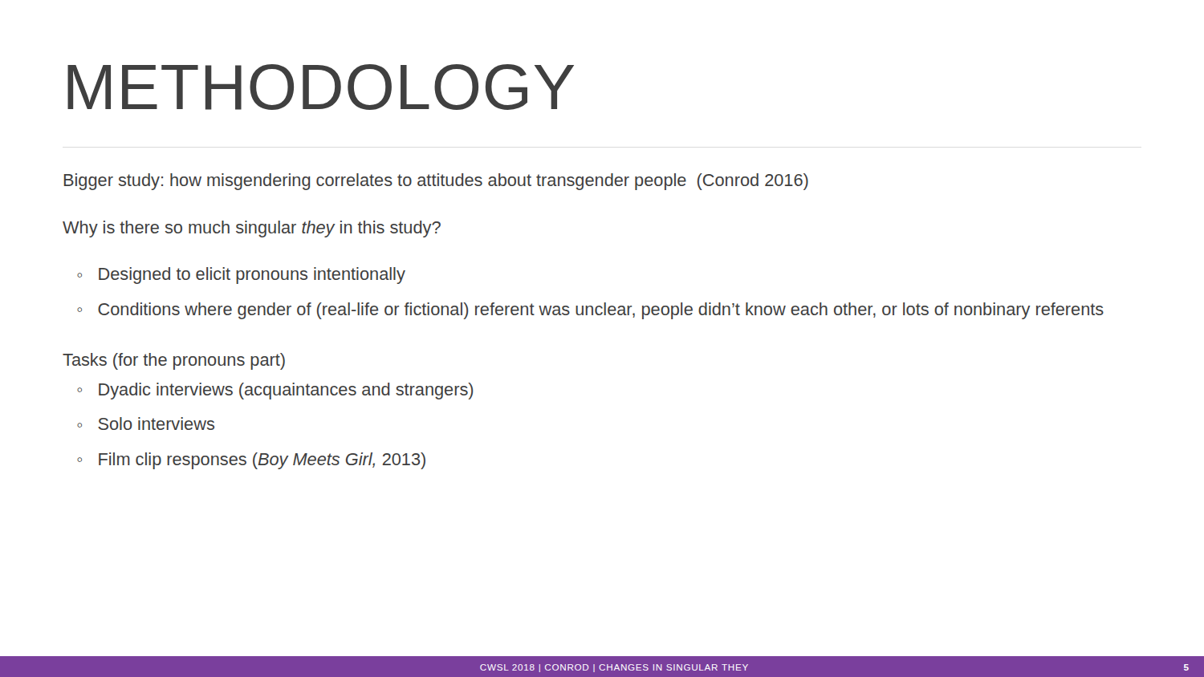METHODOLOGY
Bigger study: how misgendering correlates to attitudes about transgender people (Conrod 2016)
Why is there so much singular they in this study?
Designed to elicit pronouns intentionally
Conditions where gender of (real-life or fictional) referent was unclear, people didn’t know each other, or lots of nonbinary referents
Tasks (for the pronouns part)
Dyadic interviews (acquaintances and strangers)
Solo interviews
Film clip responses (Boy Meets Girl, 2013)
CWSL 2018 | Conrod | Changes in Singular They 5